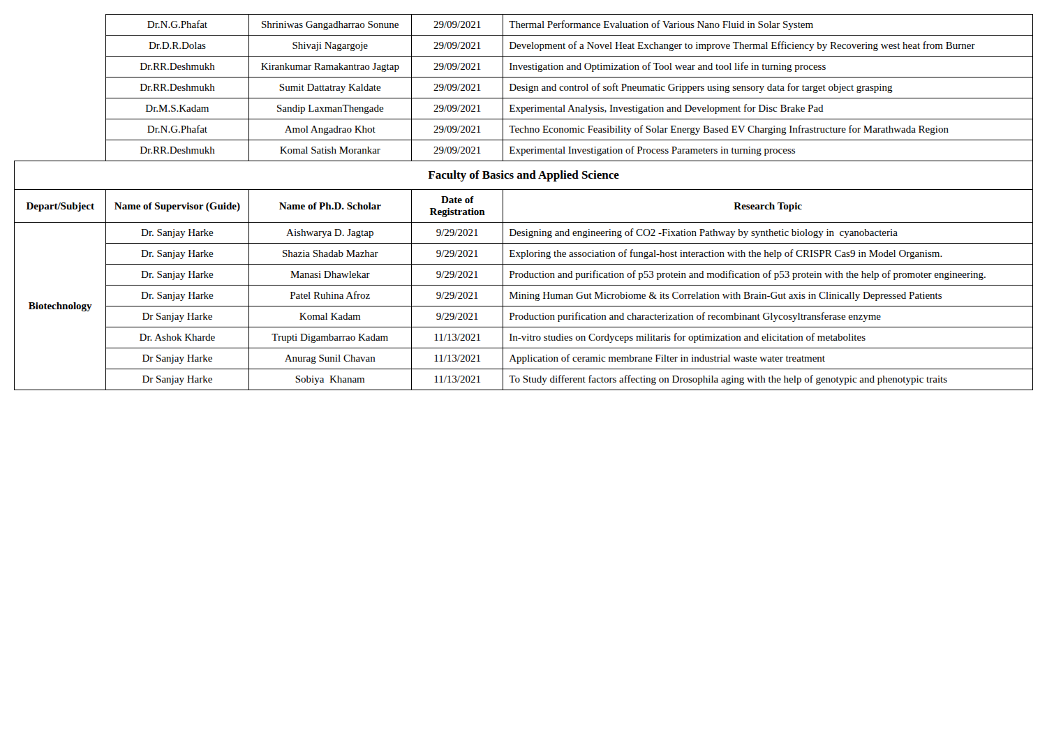| | Dr.N.G.Phafat | Shriniwas Gangadharrao Sonune | 29/09/2021 | Thermal Performance Evaluation of Various Nano Fluid in Solar System |
| Dr.D.R.Dolas | Shivaji Nagargoje | 29/09/2021 | Development of a Novel Heat Exchanger to improve Thermal Efficiency by Recovering west heat from Burner |
| Dr.RR.Deshmukh | Kirankumar Ramakantrao Jagtap | 29/09/2021 | Investigation and Optimization of Tool wear and tool life in turning process |
| Dr.RR.Deshmukh | Sumit Dattatray Kaldate | 29/09/2021 | Design and control of soft Pneumatic Grippers using sensory data for target object grasping |
| Dr.M.S.Kadam | Sandip LaxmanThengade | 29/09/2021 | Experimental Analysis, Investigation and Development for Disc Brake Pad |
| Dr.N.G.Phafat | Amol Angadrao Khot | 29/09/2021 | Techno Economic Feasibility of Solar Energy Based EV Charging Infrastructure for Marathwada Region |
| Dr.RR.Deshmukh | Komal Satish Morankar | 29/09/2021 | Experimental Investigation of Process Parameters in turning process |
| Faculty of Basics and Applied Science |
| Depart/Subject | Name of Supervisor (Guide) | Name of Ph.D. Scholar | Date of Registration | Research Topic |
| Biotechnology | Dr. Sanjay Harke | Aishwarya D. Jagtap | 9/29/2021 | Designing and engineering of CO2 -Fixation Pathway by synthetic biology in cyanobacteria |
| Dr. Sanjay Harke | Shazia Shadab Mazhar | 9/29/2021 | Exploring the association of fungal-host interaction with the help of CRISPR Cas9 in Model Organism. |
| Dr. Sanjay Harke | Manasi Dhawlekar | 9/29/2021 | Production and purification of p53 protein and modification of p53 protein with the help of promoter engineering. |
| Dr. Sanjay Harke | Patel Ruhina Afroz | 9/29/2021 | Mining Human Gut Microbiome & its Correlation with Brain-Gut axis in Clinically Depressed Patients |
| Dr Sanjay Harke | Komal Kadam | 9/29/2021 | Production purification and characterization of recombinant Glycosyltransferase enzyme |
| Dr. Ashok Kharde | Trupti Digambarrao Kadam | 11/13/2021 | In-vitro studies on Cordyceps militaris for optimization and elicitation of metabolites |
| Dr Sanjay Harke | Anurag Sunil Chavan | 11/13/2021 | Application of ceramic membrane Filter in industrial waste water treatment |
| Dr Sanjay Harke | Sobiya Khanam | 11/13/2021 | To Study different factors affecting on Drosophila aging with the help of genotypic and phenotypic traits |